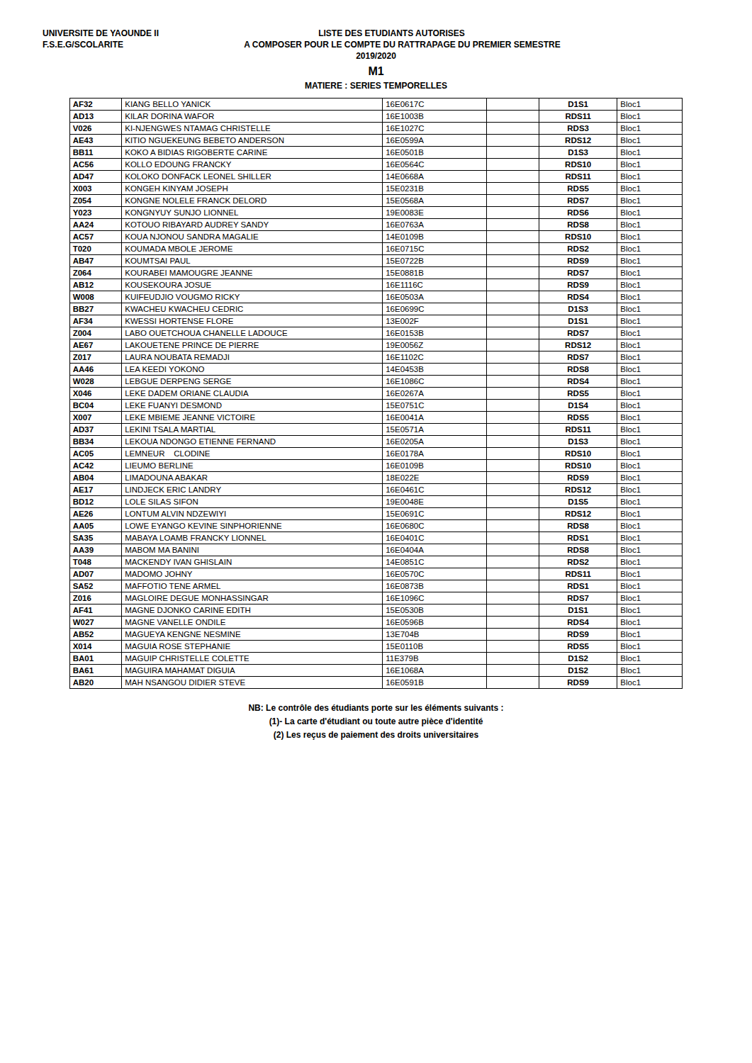UNIVERSITE DE YAOUNDE II
LISTE DES ETUDIANTS AUTORISES
F.S.E.G/SCOLARITE
A COMPOSER POUR LE COMPTE DU RATTRAPAGE DU PREMIER SEMESTRE
2019/2020
M1
MATIERE : SERIES TEMPORELLES
| AF32 | KIANG BELLO YANICK | 16E0617C | | D1S1 | Bloc1 |
| AD13 | KILAR DORINA WAFOR | 16E1003B | | RDS11 | Bloc1 |
| V026 | KI-NJENGWES NTAMAG CHRISTELLE | 16E1027C | | RDS3 | Bloc1 |
| AE43 | KITIO NGUEKEUNG BEBETO ANDERSON | 16E0599A | | RDS12 | Bloc1 |
| BB11 | KOKO A BIDIAS RIGOBERTE CARINE | 16E0501B | | D1S3 | Bloc1 |
| AC56 | KOLLO EDOUNG FRANCKY | 16E0564C | | RDS10 | Bloc1 |
| AD47 | KOLOKO DONFACK LEONEL SHILLER | 14E0668A | | RDS11 | Bloc1 |
| X003 | KONGEH KINYAM JOSEPH | 15E0231B | | RDS5 | Bloc1 |
| Z054 | KONGNE NOLELE FRANCK DELORD | 15E0568A | | RDS7 | Bloc1 |
| Y023 | KONGNYUY SUNJO LIONNEL | 19E0083E | | RDS6 | Bloc1 |
| AA24 | KOTOUO RIBAYARD AUDREY SANDY | 16E0763A | | RDS8 | Bloc1 |
| AC57 | KOUA NJONOU SANDRA MAGALIE | 14E0109B | | RDS10 | Bloc1 |
| T020 | KOUMADA MBOLE JEROME | 16E0715C | | RDS2 | Bloc1 |
| AB47 | KOUMTSAI PAUL | 15E0722B | | RDS9 | Bloc1 |
| Z064 | KOURABEI MAMOUGRE JEANNE | 15E0881B | | RDS7 | Bloc1 |
| AB12 | KOUSEKOURA JOSUE | 16E1116C | | RDS9 | Bloc1 |
| W008 | KUIFEUDJIO VOUGMO RICKY | 16E0503A | | RDS4 | Bloc1 |
| BB27 | KWACHEU KWACHEU CEDRIC | 16E0699C | | D1S3 | Bloc1 |
| AF34 | KWESSI HORTENSE FLORE | 13E002F | | D1S1 | Bloc1 |
| Z004 | LABO OUETCHOUA CHANELLE LADOUCE | 16E0153B | | RDS7 | Bloc1 |
| AE67 | LAKOUETENE PRINCE DE PIERRE | 19E0056Z | | RDS12 | Bloc1 |
| Z017 | LAURA NOUBATA REMADJI | 16E1102C | | RDS7 | Bloc1 |
| AA46 | LEA KEEDI YOKONO | 14E0453B | | RDS8 | Bloc1 |
| W028 | LEBGUE DERPENG SERGE | 16E1086C | | RDS4 | Bloc1 |
| X046 | LEKE DADEM ORIANE CLAUDIA | 16E0267A | | RDS5 | Bloc1 |
| BC04 | LEKE FUANYI DESMOND | 15E0751C | | D1S4 | Bloc1 |
| X007 | LEKE MBIEME JEANNE VICTOIRE | 16E0041A | | RDS5 | Bloc1 |
| AD37 | LEKINI TSALA MARTIAL | 15E0571A | | RDS11 | Bloc1 |
| BB34 | LEKOUA NDONGO ETIENNE FERNAND | 16E0205A | | D1S3 | Bloc1 |
| AC05 | LEMNEUR CLODINE | 16E0178A | | RDS10 | Bloc1 |
| AC42 | LIEUMO BERLINE | 16E0109B | | RDS10 | Bloc1 |
| AB04 | LIMADOUNA ABAKAR | 18E022E | | RDS9 | Bloc1 |
| AE17 | LINDJECK ERIC LANDRY | 16E0461C | | RDS12 | Bloc1 |
| BD12 | LOLE SILAS SIFON | 19E0048E | | D1S5 | Bloc1 |
| AE26 | LONTUM ALVIN NDZEWIYI | 15E0691C | | RDS12 | Bloc1 |
| AA05 | LOWE EYANGO KEVINE SINPHORIENNE | 16E0680C | | RDS8 | Bloc1 |
| SA35 | MABAYA LOAMB FRANCKY LIONNEL | 16E0401C | | RDS1 | Bloc1 |
| AA39 | MABOM MA BANINI | 16E0404A | | RDS8 | Bloc1 |
| T048 | MACKENDY IVAN GHISLAIN | 14E0851C | | RDS2 | Bloc1 |
| AD07 | MADOMO JOHNY | 16E0570C | | RDS11 | Bloc1 |
| SA52 | MAFFOTIO TENE ARMEL | 16E0873B | | RDS1 | Bloc1 |
| Z016 | MAGLOIRE DEGUE MONHASSINGAR | 16E1096C | | RDS7 | Bloc1 |
| AF41 | MAGNE DJONKO CARINE EDITH | 15E0530B | | D1S1 | Bloc1 |
| W027 | MAGNE VANELLE ONDILE | 16E0596B | | RDS4 | Bloc1 |
| AB52 | MAGUEYA KENGNE NESMINE | 13E704B | | RDS9 | Bloc1 |
| X014 | MAGUIA ROSE STEPHANIE | 15E0110B | | RDS5 | Bloc1 |
| BA01 | MAGUIP CHRISTELLE COLETTE | 11E379B | | D1S2 | Bloc1 |
| BA61 | MAGUIRA MAHAMAT DIGUIA | 16E1068A | | D1S2 | Bloc1 |
| AB20 | MAH NSANGOU DIDIER STEVE | 16E0591B | | RDS9 | Bloc1 |
NB: Le contrôle des étudiants porte sur les éléments suivants :
(1)- La carte d'étudiant ou toute autre pièce d'identité
(2) Les reçus de paiement des droits universitaires